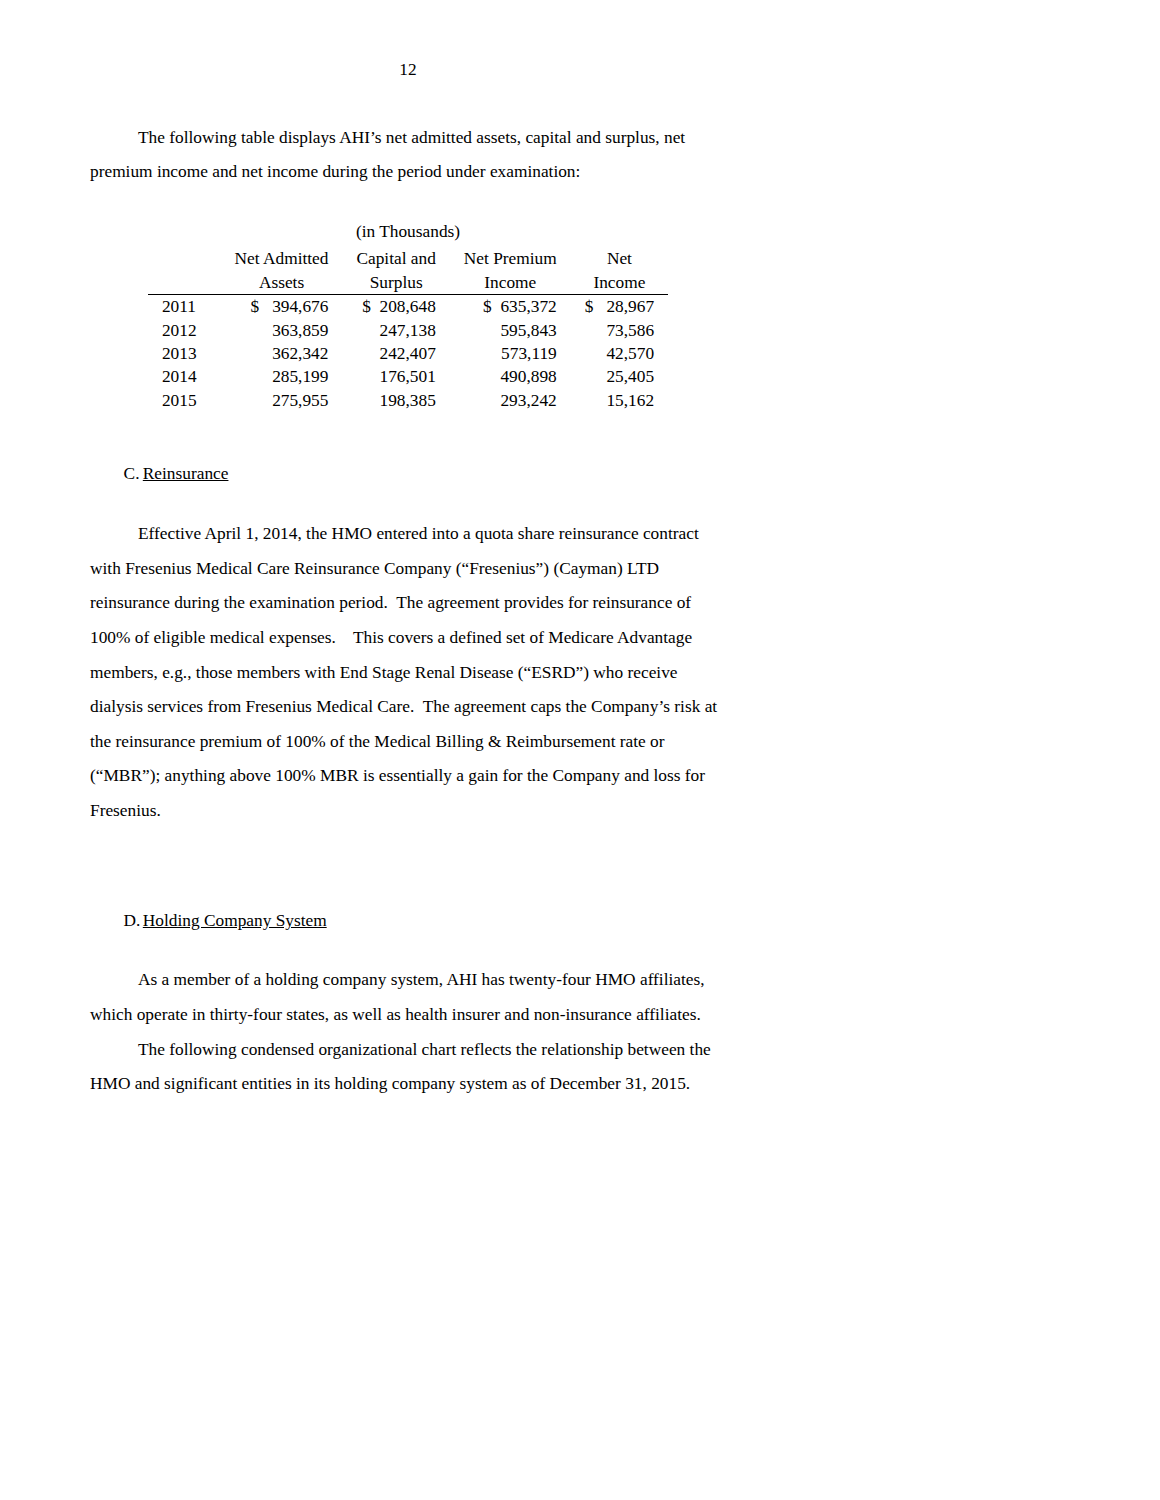12
The following table displays AHI’s net admitted assets, capital and surplus, net premium income and net income during the period under examination:
(in Thousands)
| | Net Admitted | Capital and | Net Premium | Net |
| --- | --- | --- | --- | --- |
| | Assets | Surplus | Income | Income |
| 2011 | $ 394,676 | $ 208,648 | $ 635,372 | $ 28,967 |
| 2012 | 363,859 | 247,138 | 595,843 | 73,586 |
| 2013 | 362,342 | 242,407 | 573,119 | 42,570 |
| 2014 | 285,199 | 176,501 | 490,898 | 25,405 |
| 2015 | 275,955 | 198,385 | 293,242 | 15,162 |
C. Reinsurance
Effective April 1, 2014, the HMO entered into a quota share reinsurance contract with Fresenius Medical Care Reinsurance Company (“Fresenius”) (Cayman) LTD reinsurance during the examination period. The agreement provides for reinsurance of 100% of eligible medical expenses. This covers a defined set of Medicare Advantage members, e.g., those members with End Stage Renal Disease (“ESRD”) who receive dialysis services from Fresenius Medical Care. The agreement caps the Company’s risk at the reinsurance premium of 100% of the Medical Billing & Reimbursement rate or (“MBR”); anything above 100% MBR is essentially a gain for the Company and loss for Fresenius.
D. Holding Company System
As a member of a holding company system, AHI has twenty-four HMO affiliates, which operate in thirty-four states, as well as health insurer and non-insurance affiliates.
The following condensed organizational chart reflects the relationship between the HMO and significant entities in its holding company system as of December 31, 2015.